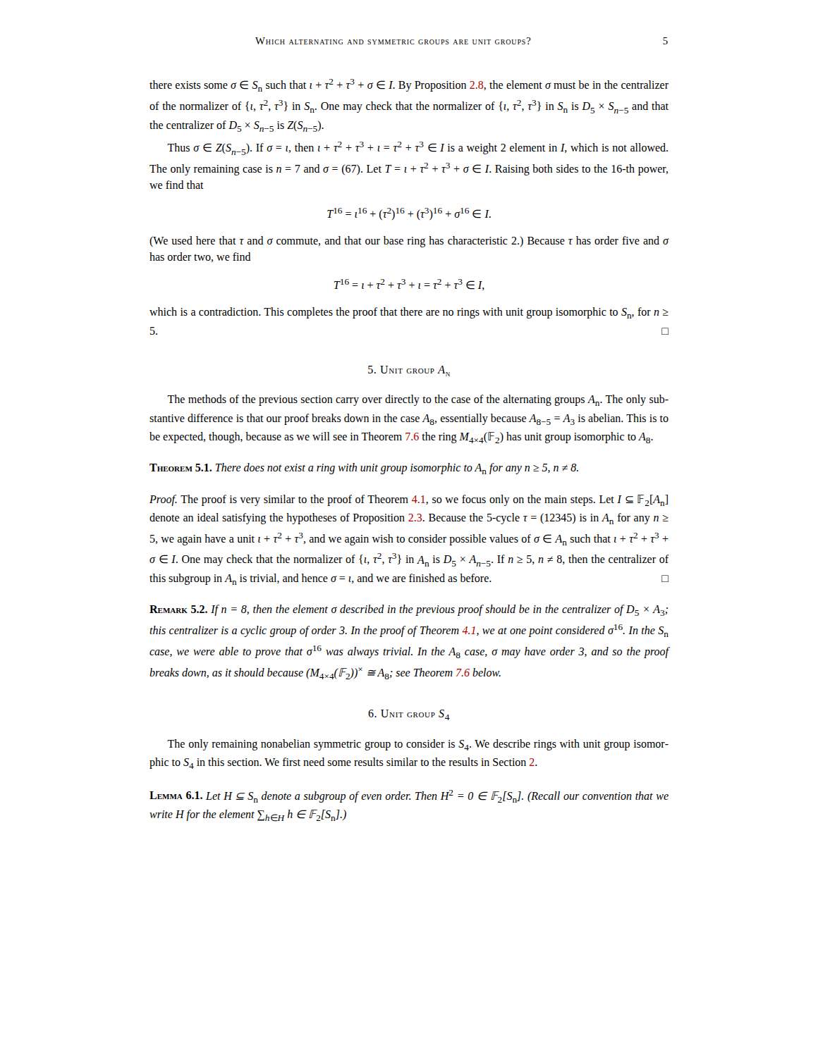Which alternating and symmetric groups are unit groups? 5
there exists some σ ∈ Sn such that ι + τ2 + τ3 + σ ∈ I. By Proposition 2.8, the element σ must be in the centralizer of the normalizer of {ι, τ2, τ3} in Sn. One may check that the normalizer of {ι, τ2, τ3} in Sn is D5 × Sn−5 and that the centralizer of D5 × Sn−5 is Z(Sn−5).
Thus σ ∈ Z(Sn−5). If σ = ι, then ι + τ2 + τ3 + ι = τ2 + τ3 ∈ I is a weight 2 element in I, which is not allowed. The only remaining case is n = 7 and σ = (67). Let T = ι + τ2 + τ3 + σ ∈ I. Raising both sides to the 16-th power, we find that
T16 = ι16 + (τ2)16 + (τ3)16 + σ16 ∈ I.
(We used here that τ and σ commute, and that our base ring has characteristic 2.) Because τ has order five and σ has order two, we find
T16 = ι + τ2 + τ3 + ι = τ2 + τ3 ∈ I,
which is a contradiction. This completes the proof that there are no rings with unit group isomorphic to Sn, for n ≥ 5. □
5. Unit group An
The methods of the previous section carry over directly to the case of the alternating groups An. The only substantive difference is that our proof breaks down in the case A8, essentially because A8−5 = A3 is abelian. This is to be expected, though, because as we will see in Theorem 7.6 the ring M4×4(𝔽2) has unit group isomorphic to A8.
Theorem 5.1. There does not exist a ring with unit group isomorphic to An for any n ≥ 5, n ≠ 8.
Proof. The proof is very similar to the proof of Theorem 4.1, so we focus only on the main steps. Let I ⊆ 𝔽2[An] denote an ideal satisfying the hypotheses of Proposition 2.3. Because the 5-cycle τ = (12345) is in An for any n ≥ 5, we again have a unit ι + τ2 + τ3, and we again wish to consider possible values of σ ∈ An such that ι + τ2 + τ3 + σ ∈ I. One may check that the normalizer of {ι, τ2, τ3} in An is D5 × An−5. If n ≥ 5, n ≠ 8, then the centralizer of this subgroup in An is trivial, and hence σ = ι, and we are finished as before. □
Remark 5.2. If n = 8, then the element σ described in the previous proof should be in the centralizer of D5 × A3; this centralizer is a cyclic group of order 3. In the proof of Theorem 4.1, we at one point considered σ16. In the Sn case, we were able to prove that σ16 was always trivial. In the A8 case, σ may have order 3, and so the proof breaks down, as it should because (M4×4(𝔽2))× ≅ A8; see Theorem 7.6 below.
6. Unit group S4
The only remaining nonabelian symmetric group to consider is S4. We describe rings with unit group isomorphic to S4 in this section. We first need some results similar to the results in Section 2.
Lemma 6.1. Let H ⊆ Sn denote a subgroup of even order. Then H2 = 0 ∈ 𝔽2[Sn]. (Recall our convention that we write H for the element ∑h∈H h ∈ 𝔽2[Sn].)